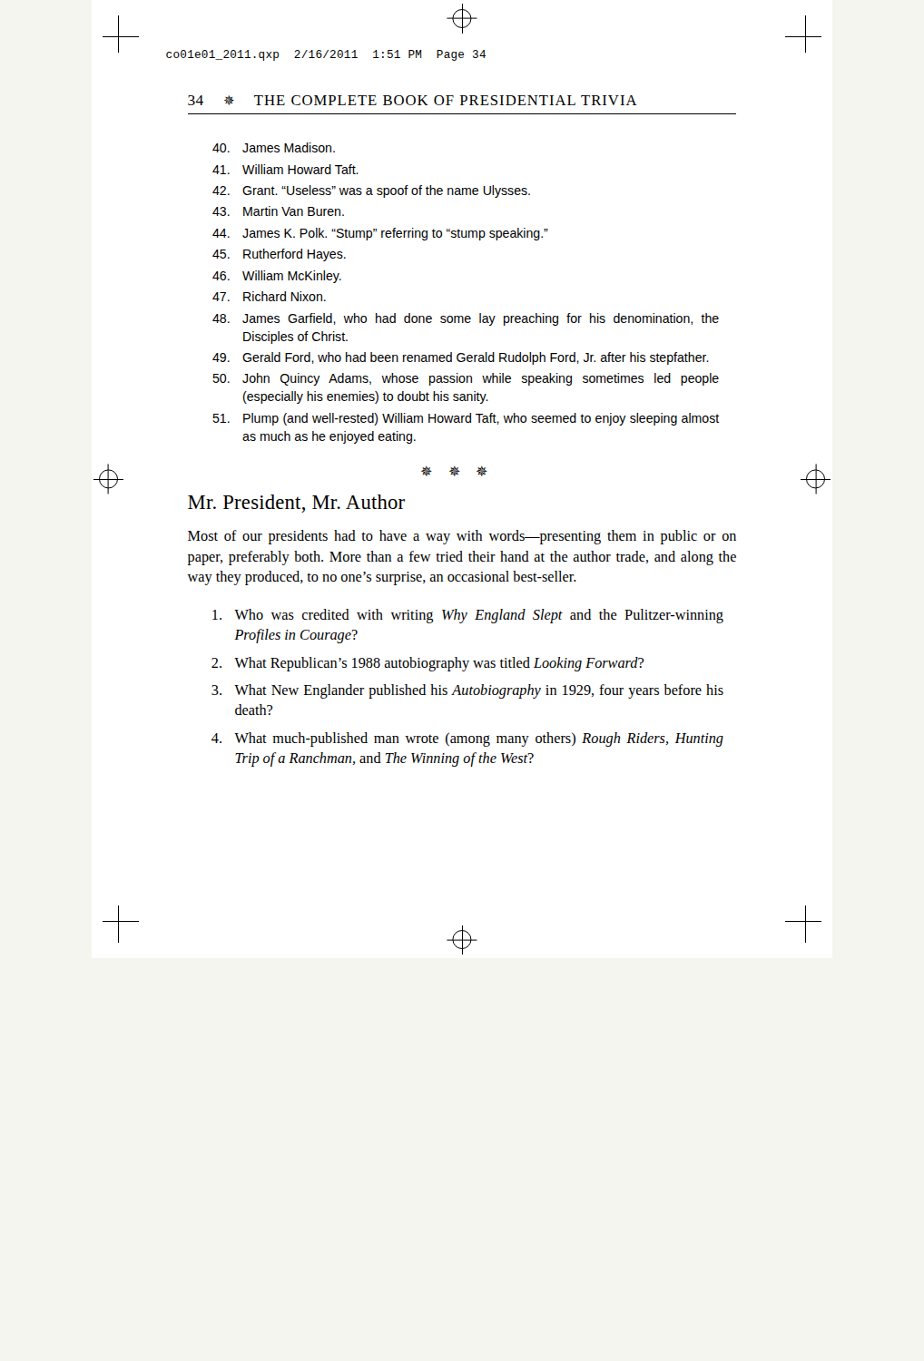co01e01_2011.qxp 2/16/2011 1:51 PM Page 34
34 ✵ The Complete Book of Presidential Trivia
40. James Madison.
41. William Howard Taft.
42. Grant. “Useless” was a spoof of the name Ulysses.
43. Martin Van Buren.
44. James K. Polk. “Stump” referring to “stump speaking.”
45. Rutherford Hayes.
46. William McKinley.
47. Richard Nixon.
48. James Garfield, who had done some lay preaching for his denomination, the Disciples of Christ.
49. Gerald Ford, who had been renamed Gerald Rudolph Ford, Jr. after his stepfather.
50. John Quincy Adams, whose passion while speaking sometimes led people (especially his enemies) to doubt his sanity.
51. Plump (and well-rested) William Howard Taft, who seemed to enjoy sleeping almost as much as he enjoyed eating.
✵✵✵
Mr. President, Mr. Author
Most of our presidents had to have a way with words—presenting them in public or on paper, preferably both. More than a few tried their hand at the author trade, and along the way they produced, to no one’s surprise, an occasional best-seller.
1. Who was credited with writing Why England Slept and the Pulitzer-winning Profiles in Courage?
2. What Republican’s 1988 autobiography was titled Looking Forward?
3. What New Englander published his Autobiography in 1929, four years before his death?
4. What much-published man wrote (among many others) Rough Riders, Hunting Trip of a Ranchman, and The Winning of the West?